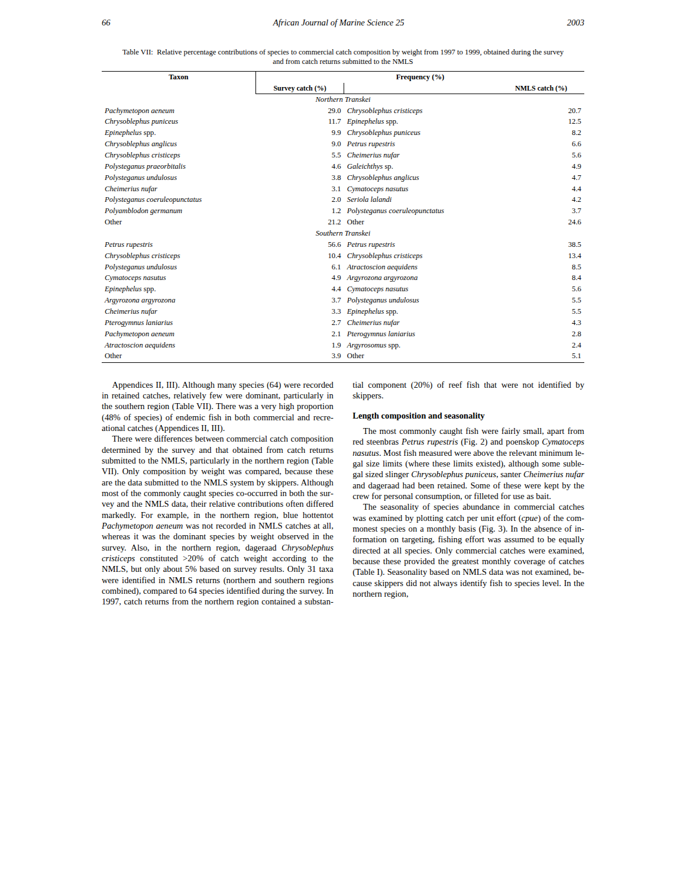66 African Journal of Marine Science 25 2003
Table VII: Relative percentage contributions of species to commercial catch composition by weight from 1997 to 1999, obtained during the survey and from catch returns submitted to the NMLS
| Taxon | Frequency (%) |
| --- | --- |
| Survey catch (%) | | NMLS catch (%) |
| Northern Transkei |
| Pachymetopon aeneum | 29.0 | Chrysoblephus cristiceps | 20.7 |
| Chrysoblephus puniceus | 11.7 | Epinephelus spp. | 12.5 |
| Epinephelus spp. | 9.9 | Chrysoblephus puniceus | 8.2 |
| Chrysoblephus anglicus | 9.0 | Petrus rupestris | 6.6 |
| Chrysoblephus cristiceps | 5.5 | Cheimerius nufar | 5.6 |
| Polysteganus praeorbitalis | 4.6 | Galeichthys sp. | 4.9 |
| Polysteganus undulosus | 3.8 | Chrysoblephus anglicus | 4.7 |
| Cheimerius nufar | 3.1 | Cymatoceps nasutus | 4.4 |
| Polysteganus coeruleopunctatus | 2.0 | Seriola lalandi | 4.2 |
| Polyamblodon germanum | 1.2 | Polysteganus coeruleopunctatus | 3.7 |
| Other | 21.2 | Other | 24.6 |
| Southern Transkei |
| Petrus rupestris | 56.6 | Petrus rupestris | 38.5 |
| Chrysoblephus cristiceps | 10.4 | Chrysoblephus cristiceps | 13.4 |
| Polysteganus undulosus | 6.1 | Atractoscion aequidens | 8.5 |
| Cymatoceps nasutus | 4.9 | Argyrozona argyrozona | 8.4 |
| Epinephelus spp. | 4.4 | Cymatoceps nasutus | 5.6 |
| Argyrozona argyrozona | 3.7 | Polysteganus undulosus | 5.5 |
| Cheimerius nufar | 3.3 | Epinephelus spp. | 5.5 |
| Pterogymnus laniarius | 2.7 | Cheimerius nufar | 4.3 |
| Pachymetopon aeneum | 2.1 | Pterogymnus laniarius | 2.8 |
| Atractoscion aequidens | 1.9 | Argyrosomus spp. | 2.4 |
| Other | 3.9 | Other | 5.1 |
Appendices II, III). Although many species (64) were recorded in retained catches, relatively few were dominant, particularly in the southern region (Table VII). There was a very high proportion (48% of species) of endemic fish in both commercial and recreational catches (Appendices II, III).
There were differences between commercial catch composition determined by the survey and that obtained from catch returns submitted to the NMLS, particularly in the northern region (Table VII). Only composition by weight was compared, because these are the data submitted to the NMLS system by skippers. Although most of the commonly caught species co-occurred in both the survey and the NMLS data, their relative contributions often differed markedly. For example, in the northern region, blue hottentot Pachymetopon aeneum was not recorded in NMLS catches at all, whereas it was the dominant species by weight observed in the survey. Also, in the northern region, dageraad Chrysoblephus cristiceps constituted >20% of catch weight according to the NMLS, but only about 5% based on survey results. Only 31 taxa were identified in NMLS returns (northern and southern regions combined), compared to 64 species identified during the survey. In 1997, catch returns from the northern region contained a substantial component (20%) of reef fish that were not identified by skippers.
Length composition and seasonality
The most commonly caught fish were fairly small, apart from red steenbras Petrus rupestris (Fig. 2) and poenskop Cymatoceps nasutus. Most fish measured were above the relevant minimum legal size limits (where these limits existed), although some sublegal sized slinger Chrysoblephus puniceus, santer Cheimerius nufar and dageraad had been retained. Some of these were kept by the crew for personal consumption, or filleted for use as bait.
The seasonality of species abundance in commercial catches was examined by plotting catch per unit effort (cpue) of the commonest species on a monthly basis (Fig. 3). In the absence of information on targeting, fishing effort was assumed to be equally directed at all species. Only commercial catches were examined, because these provided the greatest monthly coverage of catches (Table I). Seasonality based on NMLS data was not examined, because skippers did not always identify fish to species level. In the northern region,